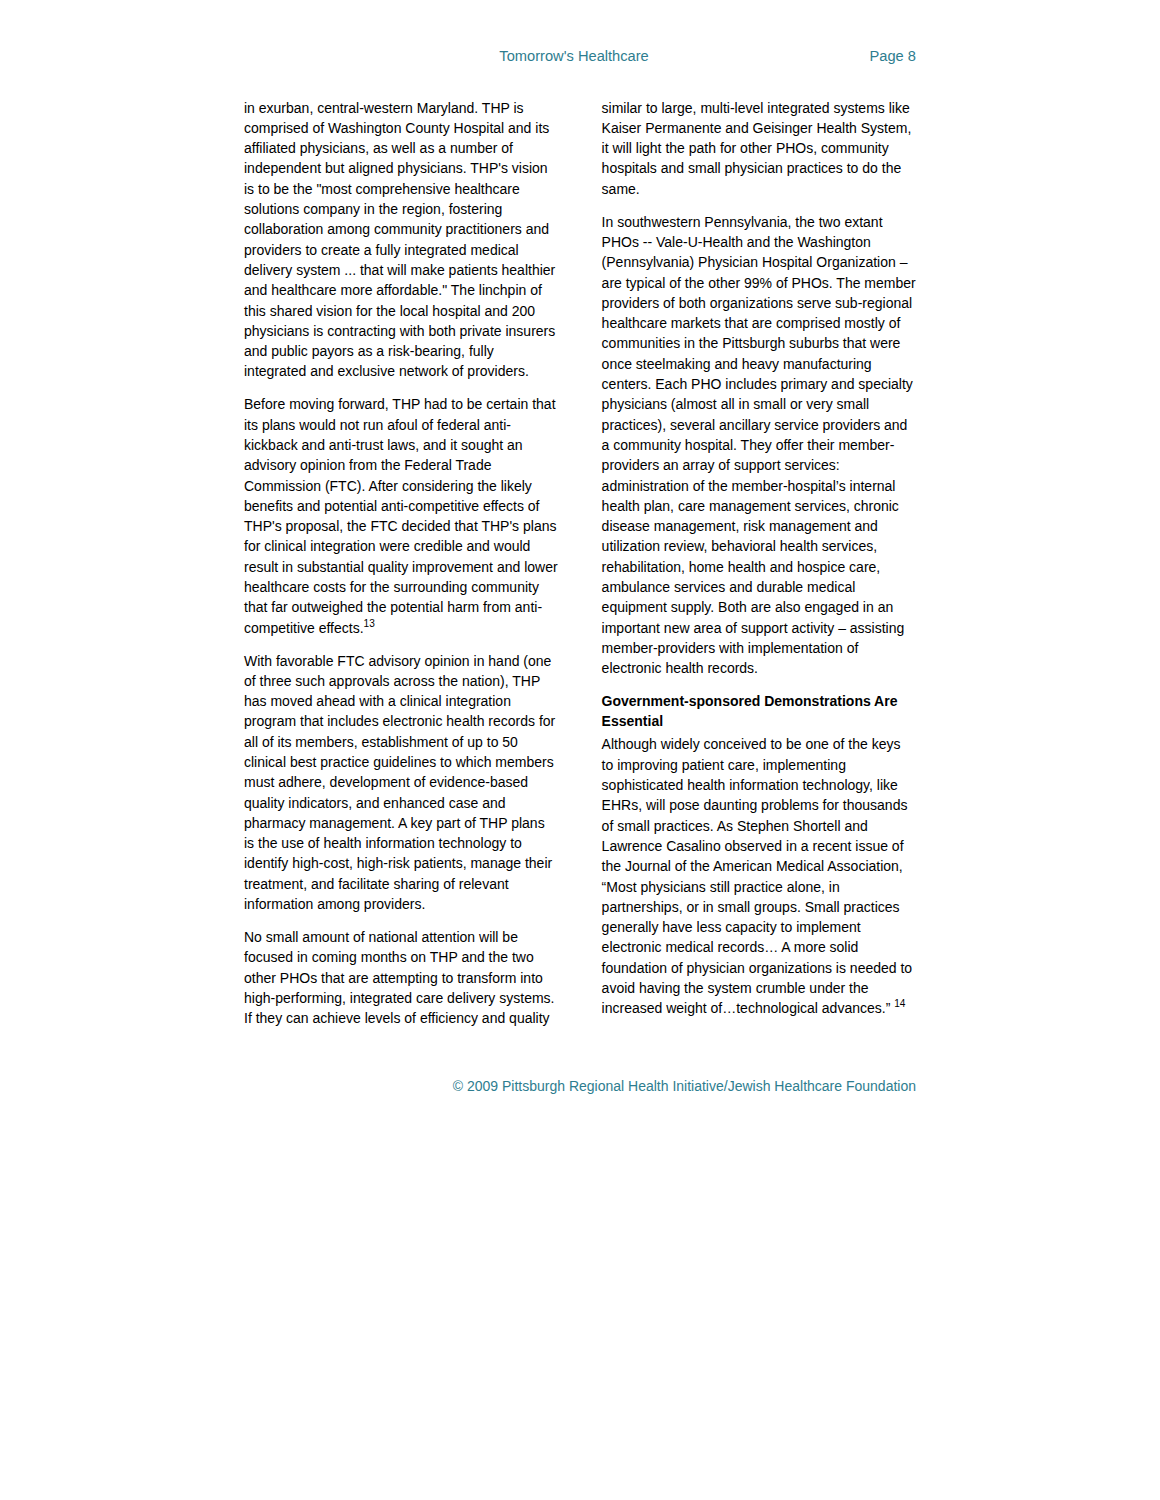Tomorrow's Healthcare Page 8
in exurban, central-western Maryland. THP is comprised of Washington County Hospital and its affiliated physicians, as well as a number of independent but aligned physicians. THP's vision is to be the "most comprehensive healthcare solutions company in the region, fostering collaboration among community practitioners and providers to create a fully integrated medical delivery system ... that will make patients healthier and healthcare more affordable." The linchpin of this shared vision for the local hospital and 200 physicians is contracting with both private insurers and public payors as a risk-bearing, fully integrated and exclusive network of providers.
Before moving forward, THP had to be certain that its plans would not run afoul of federal anti-kickback and anti-trust laws, and it sought an advisory opinion from the Federal Trade Commission (FTC). After considering the likely benefits and potential anti-competitive effects of THP's proposal, the FTC decided that THP's plans for clinical integration were credible and would result in substantial quality improvement and lower healthcare costs for the surrounding community that far outweighed the potential harm from anti-competitive effects.13
With favorable FTC advisory opinion in hand (one of three such approvals across the nation), THP has moved ahead with a clinical integration program that includes electronic health records for all of its members, establishment of up to 50 clinical best practice guidelines to which members must adhere, development of evidence-based quality indicators, and enhanced case and pharmacy management. A key part of THP plans is the use of health information technology to identify high-cost, high-risk patients, manage their treatment, and facilitate sharing of relevant information among providers.
No small amount of national attention will be focused in coming months on THP and the two other PHOs that are attempting to transform into high-performing, integrated care delivery systems. If they can achieve levels of efficiency and quality similar to large, multi-level integrated systems like Kaiser Permanente and Geisinger Health System, it will light the path for other PHOs, community hospitals and small physician practices to do the same.
In southwestern Pennsylvania, the two extant PHOs -- Vale-U-Health and the Washington (Pennsylvania) Physician Hospital Organization – are typical of the other 99% of PHOs. The member providers of both organizations serve sub-regional healthcare markets that are comprised mostly of communities in the Pittsburgh suburbs that were once steelmaking and heavy manufacturing centers. Each PHO includes primary and specialty physicians (almost all in small or very small practices), several ancillary service providers and a community hospital. They offer their member-providers an array of support services: administration of the member-hospital’s internal health plan, care management services, chronic disease management, risk management and utilization review, behavioral health services, rehabilitation, home health and hospice care, ambulance services and durable medical equipment supply. Both are also engaged in an important new area of support activity – assisting member-providers with implementation of electronic health records.
Government-sponsored Demonstrations Are Essential
Although widely conceived to be one of the keys to improving patient care, implementing sophisticated health information technology, like EHRs, will pose daunting problems for thousands of small practices. As Stephen Shortell and Lawrence Casalino observed in a recent issue of the Journal of the American Medical Association, “Most physicians still practice alone, in partnerships, or in small groups. Small practices generally have less capacity to implement electronic medical records… A more solid foundation of physician organizations is needed to avoid having the system crumble under the increased weight of…technological advances.” 14
© 2009 Pittsburgh Regional Health Initiative/Jewish Healthcare Foundation